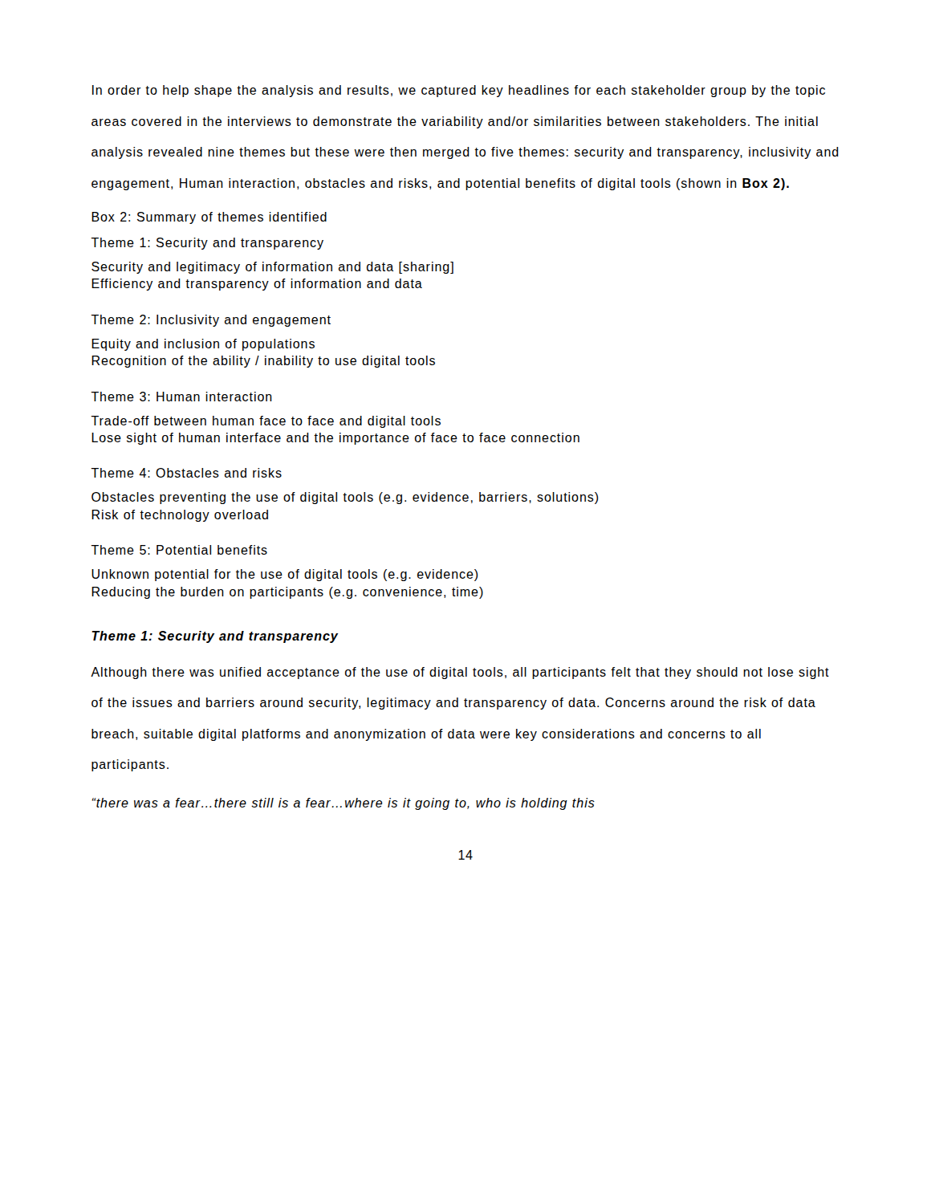In order to help shape the analysis and results, we captured key headlines for each stakeholder group by the topic areas covered in the interviews to demonstrate the variability and/or similarities between stakeholders. The initial analysis revealed nine themes but these were then merged to five themes: security and transparency, inclusivity and engagement, Human interaction, obstacles and risks, and potential benefits of digital tools (shown in Box 2).
Box 2: Summary of themes identified
Theme 1: Security and transparency
Security and legitimacy of information and data [sharing]
Efficiency and transparency of information and data
Theme 2: Inclusivity and engagement
Equity and inclusion of populations
Recognition of the ability / inability to use digital tools
Theme 3: Human interaction
Trade-off between human face to face and digital tools
Lose sight of human interface and the importance of face to face connection
Theme 4: Obstacles and risks
Obstacles preventing the use of digital tools (e.g. evidence, barriers, solutions)
Risk of technology overload
Theme 5: Potential benefits
Unknown potential for the use of digital tools (e.g. evidence)
Reducing the burden on participants (e.g. convenience, time)
Theme 1: Security and transparency
Although there was unified acceptance of the use of digital tools, all participants felt that they should not lose sight of the issues and barriers around security, legitimacy and transparency of data. Concerns around the risk of data breach, suitable digital platforms and anonymization of data were key considerations and concerns to all participants.
“there was a fear…there still is a fear…where is it going to, who is holding this
14